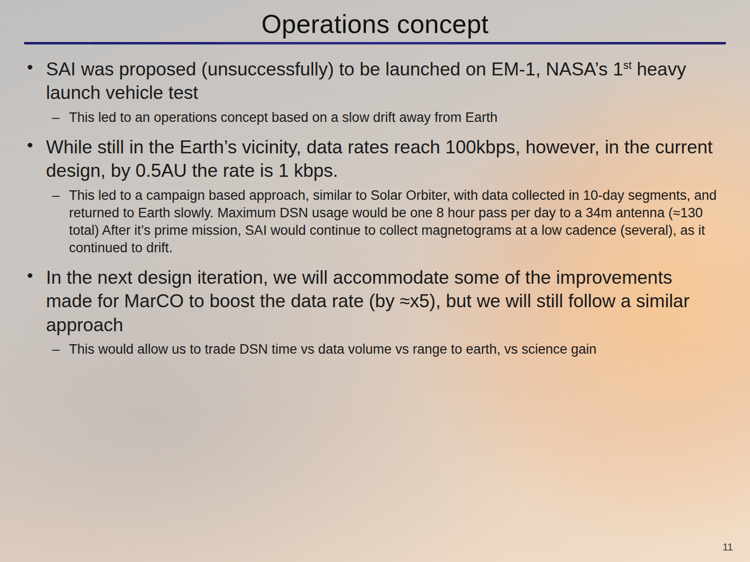Operations concept
SAI was proposed (unsuccessfully) to be launched on EM-1, NASA’s 1st heavy launch vehicle test
This led to an operations concept based on a slow drift away from Earth
While still in the Earth’s vicinity, data rates reach 100kbps, however, in the current design, by 0.5AU the rate is 1 kbps.
This led to a campaign based approach, similar to Solar Orbiter, with data collected in 10-day segments, and returned to Earth slowly. Maximum DSN usage would be one 8 hour pass per day to a 34m antenna (≈130 total) After it’s prime mission, SAI would continue to collect magnetograms at a low cadence (several), as it continued to drift.
In the next design iteration, we will accommodate some of the improvements made for MarCO to boost the data rate (by ≈x5), but we will still follow a similar approach
This would allow us to trade DSN time vs data volume vs range to earth, vs science gain
11